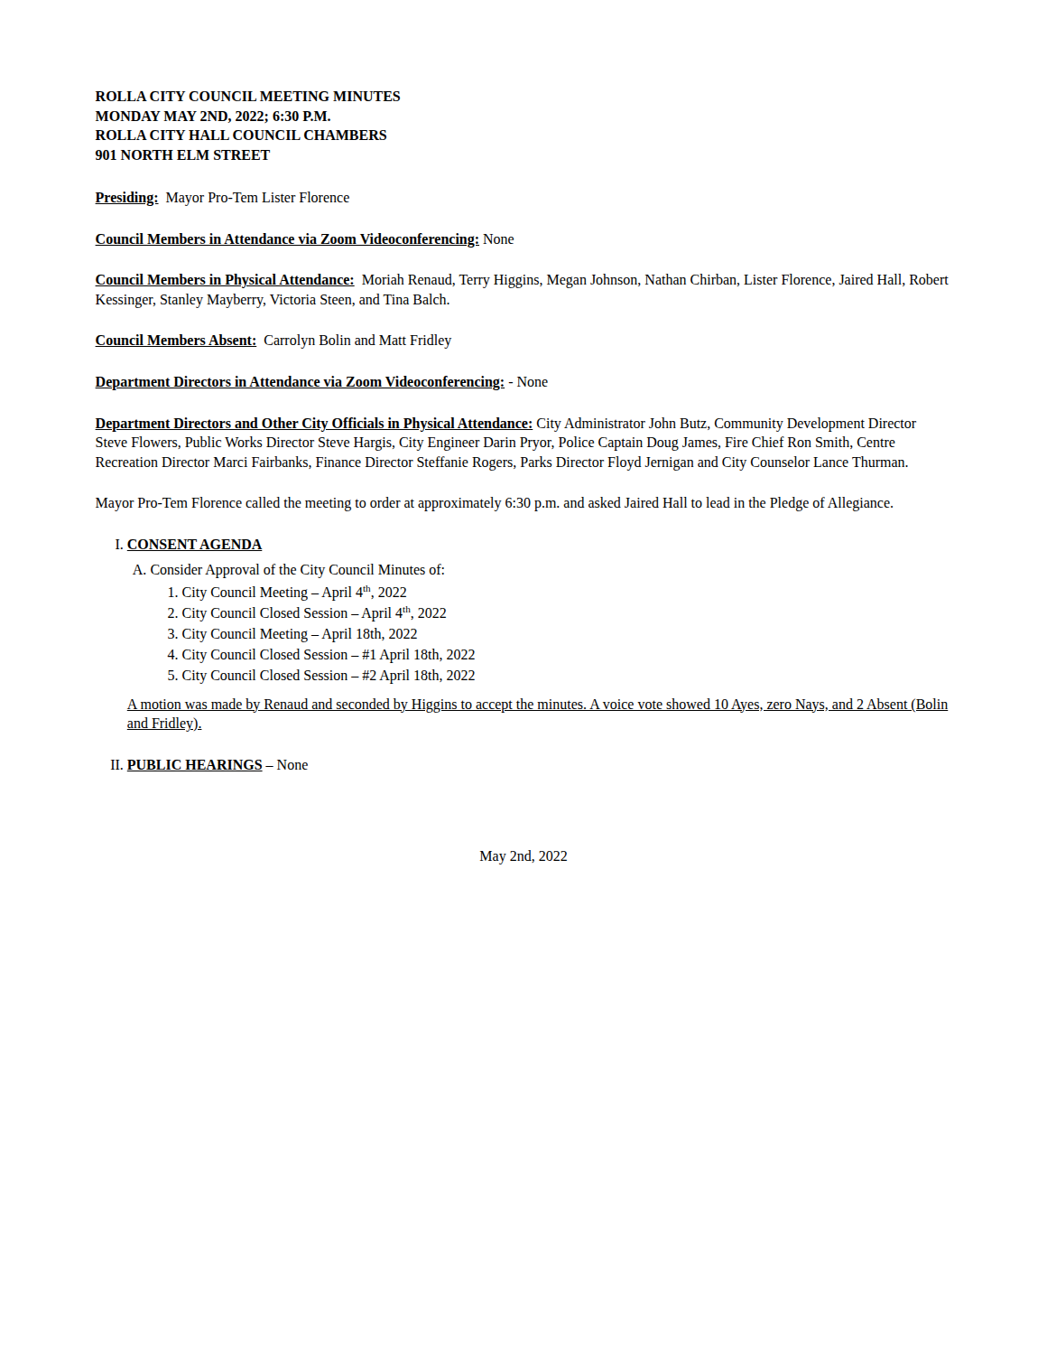ROLLA CITY COUNCIL MEETING MINUTES
MONDAY MAY 2ND, 2022; 6:30 P.M.
ROLLA CITY HALL COUNCIL CHAMBERS
901 NORTH ELM STREET
Presiding: Mayor Pro-Tem Lister Florence
Council Members in Attendance via Zoom Videoconferencing: None
Council Members in Physical Attendance: Moriah Renaud, Terry Higgins, Megan Johnson, Nathan Chirban, Lister Florence, Jaired Hall, Robert Kessinger, Stanley Mayberry, Victoria Steen, and Tina Balch.
Council Members Absent: Carrolyn Bolin and Matt Fridley
Department Directors in Attendance via Zoom Videoconferencing: - None
Department Directors and Other City Officials in Physical Attendance: City Administrator John Butz, Community Development Director Steve Flowers, Public Works Director Steve Hargis, City Engineer Darin Pryor, Police Captain Doug James, Fire Chief Ron Smith, Centre Recreation Director Marci Fairbanks, Finance Director Steffanie Rogers, Parks Director Floyd Jernigan and City Counselor Lance Thurman.
Mayor Pro-Tem Florence called the meeting to order at approximately 6:30 p.m. and asked Jaired Hall to lead in the Pledge of Allegiance.
CONSENT AGENDA
Consider Approval of the City Council Minutes of:
City Council Meeting – April 4th, 2022
City Council Closed Session – April 4th, 2022
City Council Meeting – April 18th, 2022
City Council Closed Session – #1 April 18th, 2022
City Council Closed Session – #2 April 18th, 2022
A motion was made by Renaud and seconded by Higgins to accept the minutes. A voice vote showed 10 Ayes, zero Nays, and 2 Absent (Bolin and Fridley).
PUBLIC HEARINGS – None
May 2nd, 2022